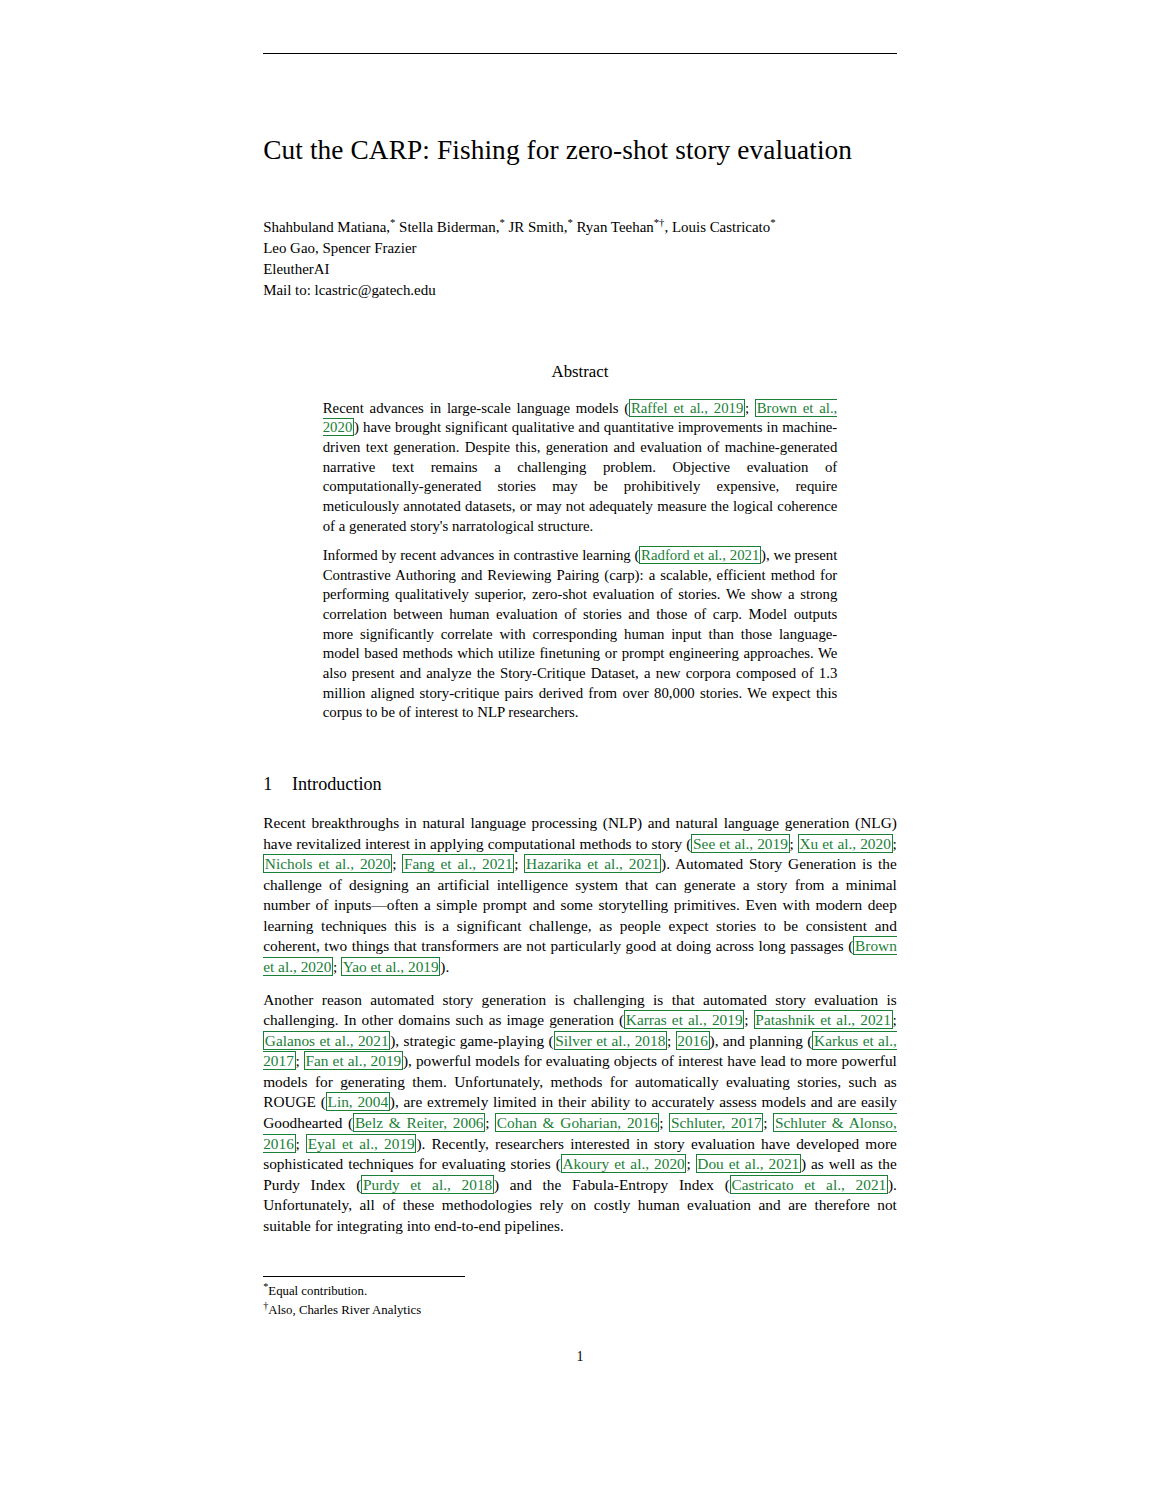Cut the CARP: Fishing for zero-shot story evaluation
Shahbuland Matiana,* Stella Biderman,* JR Smith,* Ryan Teehan*†, Louis Castricato*
Leo Gao, Spencer Frazier
EleutherAI
Mail to: lcastric@gatech.edu
Abstract
Recent advances in large-scale language models (Raffel et al., 2019; Brown et al., 2020) have brought significant qualitative and quantitative improvements in machine-driven text generation. Despite this, generation and evaluation of machine-generated narrative text remains a challenging problem. Objective evaluation of computationally-generated stories may be prohibitively expensive, require meticulously annotated datasets, or may not adequately measure the logical coherence of a generated story's narratological structure.
Informed by recent advances in contrastive learning (Radford et al., 2021), we present Contrastive Authoring and Reviewing Pairing (carp): a scalable, efficient method for performing qualitatively superior, zero-shot evaluation of stories. We show a strong correlation between human evaluation of stories and those of carp. Model outputs more significantly correlate with corresponding human input than those language-model based methods which utilize finetuning or prompt engineering approaches. We also present and analyze the Story-Critique Dataset, a new corpora composed of 1.3 million aligned story-critique pairs derived from over 80,000 stories. We expect this corpus to be of interest to NLP researchers.
1 Introduction
Recent breakthroughs in natural language processing (NLP) and natural language generation (NLG) have revitalized interest in applying computational methods to story (See et al., 2019; Xu et al., 2020; Nichols et al., 2020; Fang et al., 2021; Hazarika et al., 2021). Automated Story Generation is the challenge of designing an artificial intelligence system that can generate a story from a minimal number of inputs—often a simple prompt and some storytelling primitives. Even with modern deep learning techniques this is a significant challenge, as people expect stories to be consistent and coherent, two things that transformers are not particularly good at doing across long passages (Brown et al., 2020; Yao et al., 2019).
Another reason automated story generation is challenging is that automated story evaluation is challenging. In other domains such as image generation (Karras et al., 2019; Patashnik et al., 2021; Galanos et al., 2021), strategic game-playing (Silver et al., 2018; 2016), and planning (Karkus et al., 2017; Fan et al., 2019), powerful models for evaluating objects of interest have lead to more powerful models for generating them. Unfortunately, methods for automatically evaluating stories, such as ROUGE (Lin, 2004), are extremely limited in their ability to accurately assess models and are easily Goodhearted (Belz & Reiter, 2006; Cohan & Goharian, 2016; Schluter, 2017; Schluter & Alonso, 2016; Eyal et al., 2019). Recently, researchers interested in story evaluation have developed more sophisticated techniques for evaluating stories (Akoury et al., 2020; Dou et al., 2021) as well as the Purdy Index (Purdy et al., 2018) and the Fabula-Entropy Index (Castricato et al., 2021). Unfortunately, all of these methodologies rely on costly human evaluation and are therefore not suitable for integrating into end-to-end pipelines.
*Equal contribution.
†Also, Charles River Analytics
1